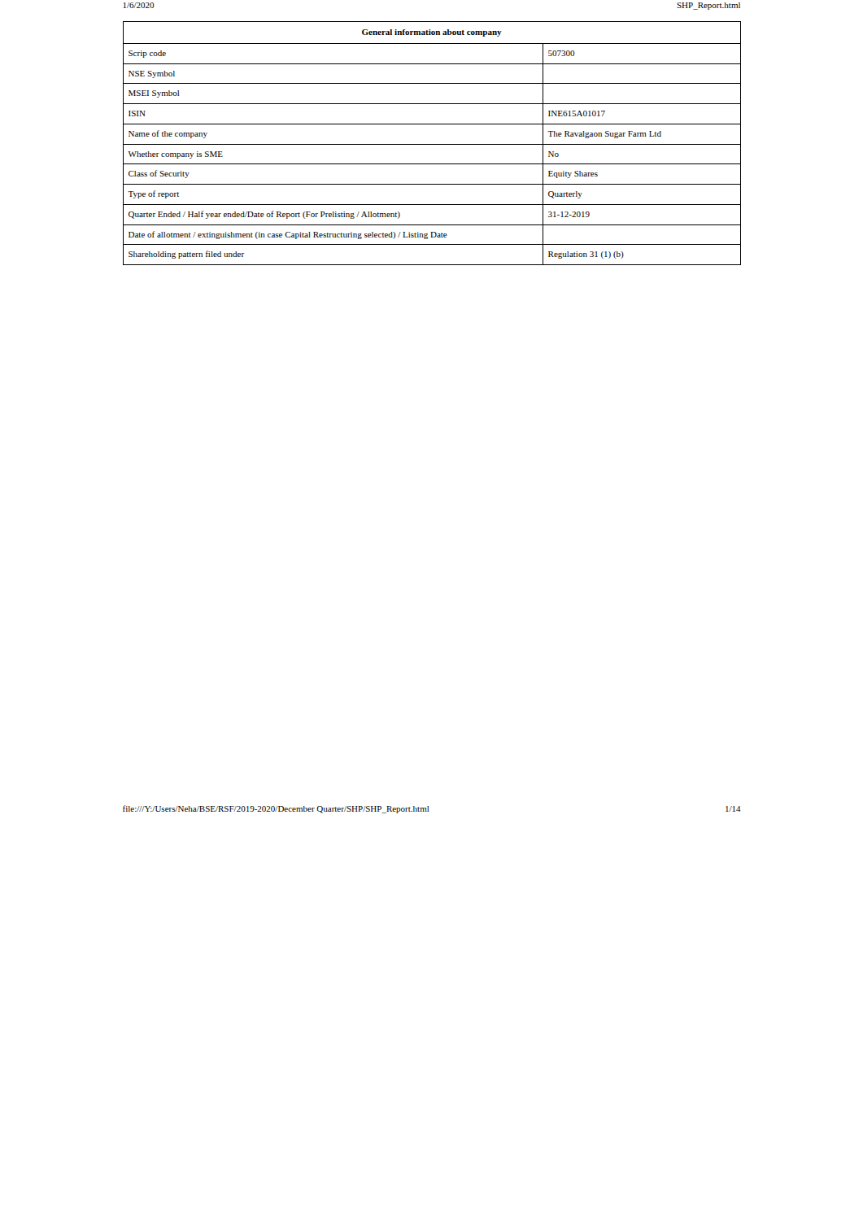1/6/2020 SHP_Report.html
| General information about company |
| --- |
| Scrip code | 507300 |
| NSE Symbol | |
| MSEI Symbol | |
| ISIN | INE615A01017 |
| Name of the company | The Ravalgaon Sugar Farm Ltd |
| Whether company is SME | No |
| Class of Security | Equity Shares |
| Type of report | Quarterly |
| Quarter Ended / Half year ended/Date of Report (For Prelisting / Allotment) | 31-12-2019 |
| Date of allotment / extinguishment (in case Capital Restructuring selected) / Listing Date | |
| Shareholding pattern filed under | Regulation 31 (1) (b) |
file:///Y:/Users/Neha/BSE/RSF/2019-2020/December Quarter/SHP/SHP_Report.html 1/14